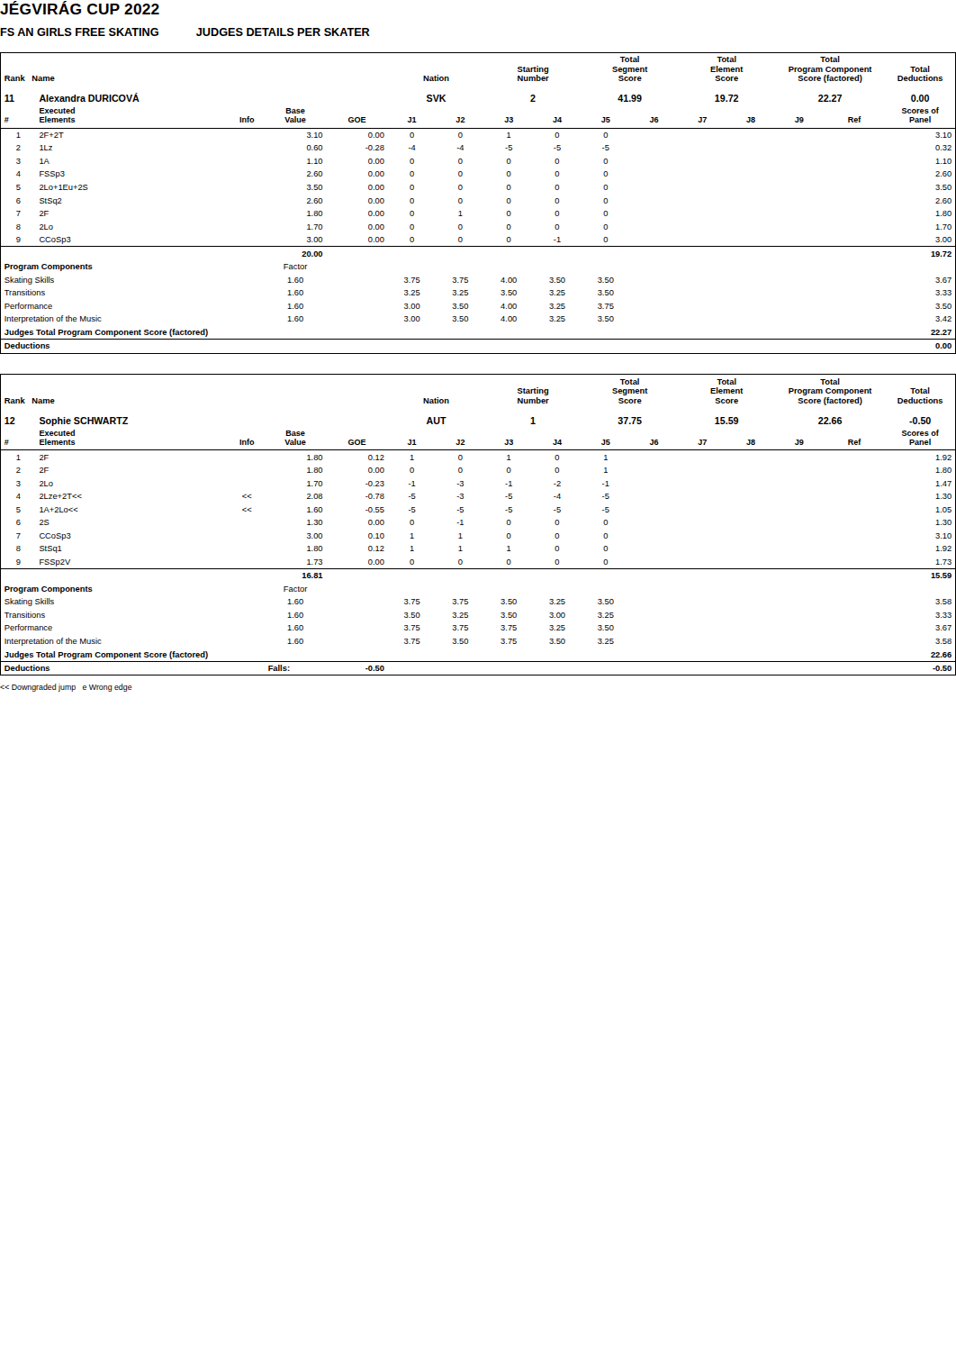JÉGVIRÁG CUP 2022
FS AN GIRLS FREE SKATING JUDGES DETAILS PER SKATER
| Rank Name | Nation | Starting Number | Total Segment Score | Total Element Score | Total Program Component Score (factored) | Total Deductions |
| 11 | Alexandra DURICOVÁ | SVK | 2 | 41.99 | 19.72 | 22.27 | 0.00 |
| # | Executed Elements | Info | Base Value | GOE | J1 | J2 | J3 | J4 | J5 | J6 | J7 | J8 | J9 | Ref | Scores of Panel |
| 1 | 2F+2T | | 3.10 | 0.00 | 0 | 0 | 1 | 0 | 0 | | | | | | 3.10 |
| 2 | 1Lz | | 0.60 | -0.28 | -4 | -4 | -5 | -5 | -5 | | | | | | 0.32 |
| 3 | 1A | | 1.10 | 0.00 | 0 | 0 | 0 | 0 | 0 | | | | | | 1.10 |
| 4 | FSSp3 | | 2.60 | 0.00 | 0 | 0 | 0 | 0 | 0 | | | | | | 2.60 |
| 5 | 2Lo+1Eu+2S | | 3.50 | 0.00 | 0 | 0 | 0 | 0 | 0 | | | | | | 3.50 |
| 6 | StSq2 | | 2.60 | 0.00 | 0 | 0 | 0 | 0 | 0 | | | | | | 2.60 |
| 7 | 2F | | 1.80 | 0.00 | 0 | 1 | 0 | 0 | 0 | | | | | | 1.80 |
| 8 | 2Lo | | 1.70 | 0.00 | 0 | 0 | 0 | 0 | 0 | | | | | | 1.70 |
| 9 | CCoSp3 | | 3.00 | 0.00 | 0 | 0 | 0 | -1 | 0 | | | | | | 3.00 |
| | | | 20.00 | | | | | | | | | | | | 19.72 |
| Program Components | Factor | | | | | | | | | | | | |
| Skating Skills | 1.60 | | 3.75 | 3.75 | 4.00 | 3.50 | 3.50 | | | | | | 3.67 |
| Transitions | 1.60 | | 3.25 | 3.25 | 3.50 | 3.25 | 3.50 | | | | | | 3.33 |
| Performance | 1.60 | | 3.00 | 3.50 | 4.00 | 3.25 | 3.75 | | | | | | 3.50 |
| Interpretation of the Music | 1.60 | | 3.00 | 3.50 | 4.00 | 3.25 | 3.50 | | | | | | 3.42 |
| Judges Total Program Component Score (factored) | | | | | | | | | | | | 22.27 |
| Deductions | | | | | | | | | | | | 0.00 |
| Rank Name | Nation | Starting Number | Total Segment Score | Total Element Score | Total Program Component Score (factored) | Total Deductions |
| 12 | Sophie SCHWARTZ | AUT | 1 | 37.75 | 15.59 | 22.66 | -0.50 |
| # | Executed Elements | Info | Base Value | GOE | J1 | J2 | J3 | J4 | J5 | J6 | J7 | J8 | J9 | Ref | Scores of Panel |
| 1 | 2F | | 1.80 | 0.12 | 1 | 0 | 1 | 0 | 1 | | | | | | 1.92 |
| 2 | 2F | | 1.80 | 0.00 | 0 | 0 | 0 | 0 | 1 | | | | | | 1.80 |
| 3 | 2Lo | | 1.70 | -0.23 | -1 | -3 | -1 | -2 | -1 | | | | | | 1.47 |
| 4 | 2Lze+2T<< | << | 2.08 | -0.78 | -5 | -3 | -5 | -4 | -5 | | | | | | 1.30 |
| 5 | 1A+2Lo<< | << | 1.60 | -0.55 | -5 | -5 | -5 | -5 | -5 | | | | | | 1.05 |
| 6 | 2S | | 1.30 | 0.00 | 0 | -1 | 0 | 0 | 0 | | | | | | 1.30 |
| 7 | CCoSp3 | | 3.00 | 0.10 | 1 | 1 | 0 | 0 | 0 | | | | | | 3.10 |
| 8 | StSq1 | | 1.80 | 0.12 | 1 | 1 | 1 | 0 | 0 | | | | | | 1.92 |
| 9 | FSSp2V | | 1.73 | 0.00 | 0 | 0 | 0 | 0 | 0 | | | | | | 1.73 |
| | | | 16.81 | | | | | | | | | | | | 15.59 |
| Program Components | Factor | | | | | | | | | | | | |
| Skating Skills | 1.60 | | 3.75 | 3.75 | 3.50 | 3.25 | 3.50 | | | | | | 3.58 |
| Transitions | 1.60 | | 3.50 | 3.25 | 3.50 | 3.00 | 3.25 | | | | | | 3.33 |
| Performance | 1.60 | | 3.75 | 3.75 | 3.75 | 3.25 | 3.50 | | | | | | 3.67 |
| Interpretation of the Music | 1.60 | | 3.75 | 3.50 | 3.75 | 3.50 | 3.25 | | | | | | 3.58 |
| Judges Total Program Component Score (factored) | | | | | | | | | | | | 22.66 |
| Deductions | Falls: | -0.50 | | | | | | | | | | | -0.50 |
<< Downgraded jump e Wrong edge